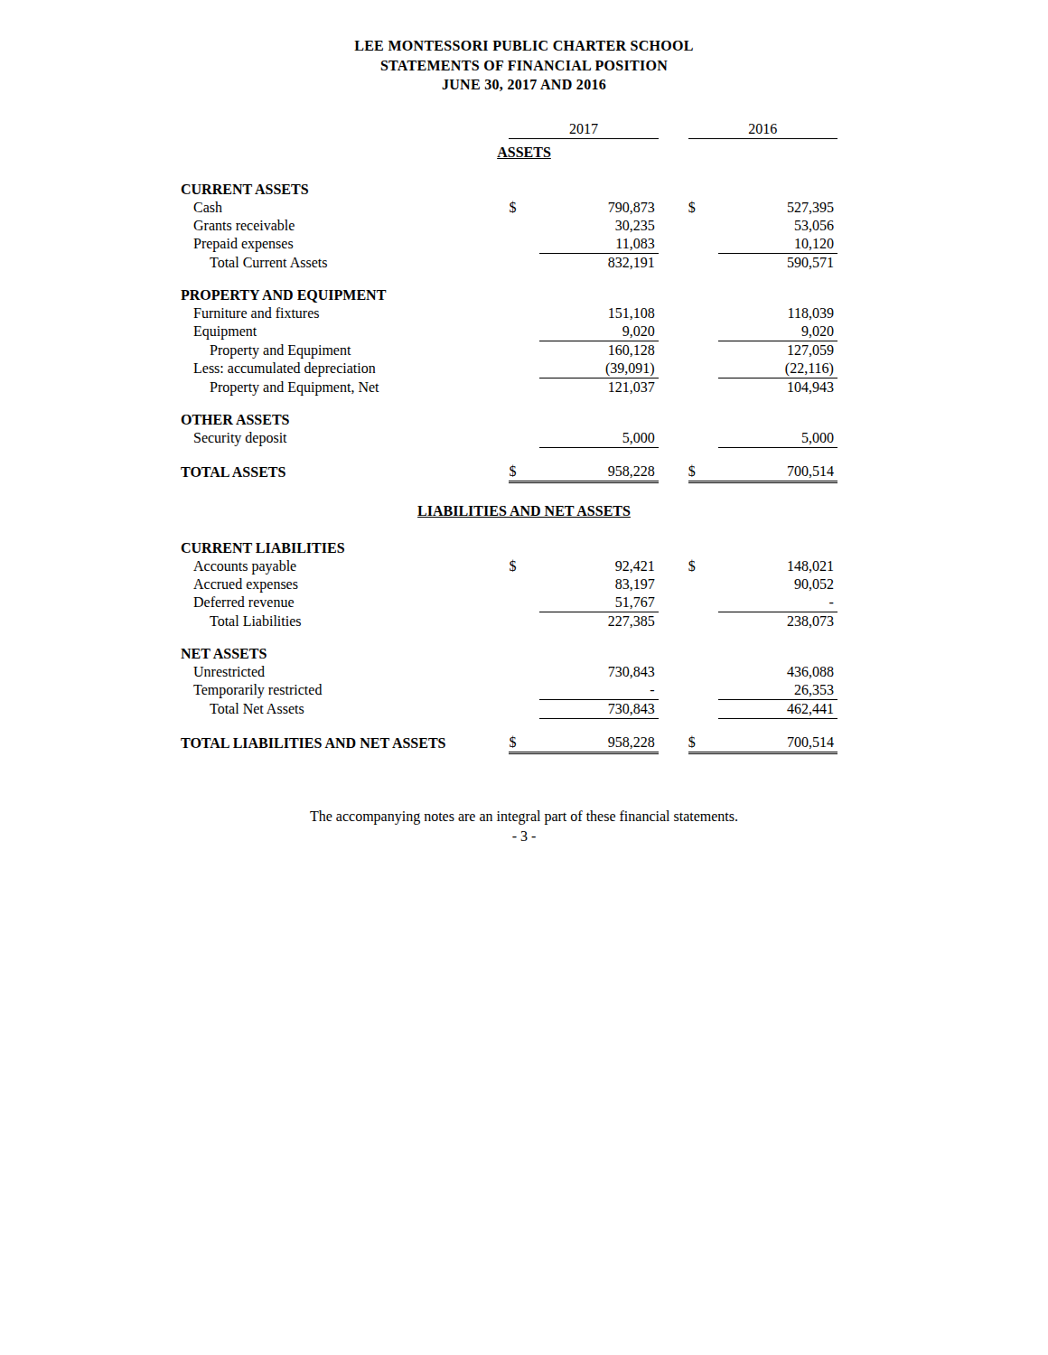LEE MONTESSORI PUBLIC CHARTER SCHOOL
STATEMENTS OF FINANCIAL POSITION
JUNE 30, 2017 AND 2016
| | 2017 | | 2016 | |
| ASSETS |
| CURRENT ASSETS | | | | | | |
| Cash | $ | 790,873 | | $ | 527,395 | |
| Grants receivable | | 30,235 | | | 53,056 | |
| Prepaid expenses | | 11,083 | | | 10,120 | |
| Total Current Assets | | 832,191 | | | 590,571 | |
| PROPERTY AND EQUIPMENT | | | | | | |
| Furniture and fixtures | | 151,108 | | | 118,039 | |
| Equipment | | 9,020 | | | 9,020 | |
| Property and Equpiment | | 160,128 | | | 127,059 | |
| Less: accumulated depreciation | | (39,091) | | | (22,116) | |
| Property and Equipment, Net | | 121,037 | | | 104,943 | |
| OTHER ASSETS | | | | | | |
| Security deposit | | 5,000 | | | 5,000 | |
| TOTAL ASSETS | $ | 958,228 | | $ | 700,514 | |
| LIABILITIES AND NET ASSETS |
| CURRENT LIABILITIES | | | | | | |
| Accounts payable | $ | 92,421 | | $ | 148,021 | |
| Accrued expenses | | 83,197 | | | 90,052 | |
| Deferred revenue | | 51,767 | | | - | |
| Total Liabilities | | 227,385 | | | 238,073 | |
| NET ASSETS | | | | | | |
| Unrestricted | | 730,843 | | | 436,088 | |
| Temporarily restricted | | - | | | 26,353 | |
| Total Net Assets | | 730,843 | | | 462,441 | |
| TOTAL LIABILITIES AND NET ASSETS | $ | 958,228 | | $ | 700,514 | |
The accompanying notes are an integral part of these financial statements.
- 3 -